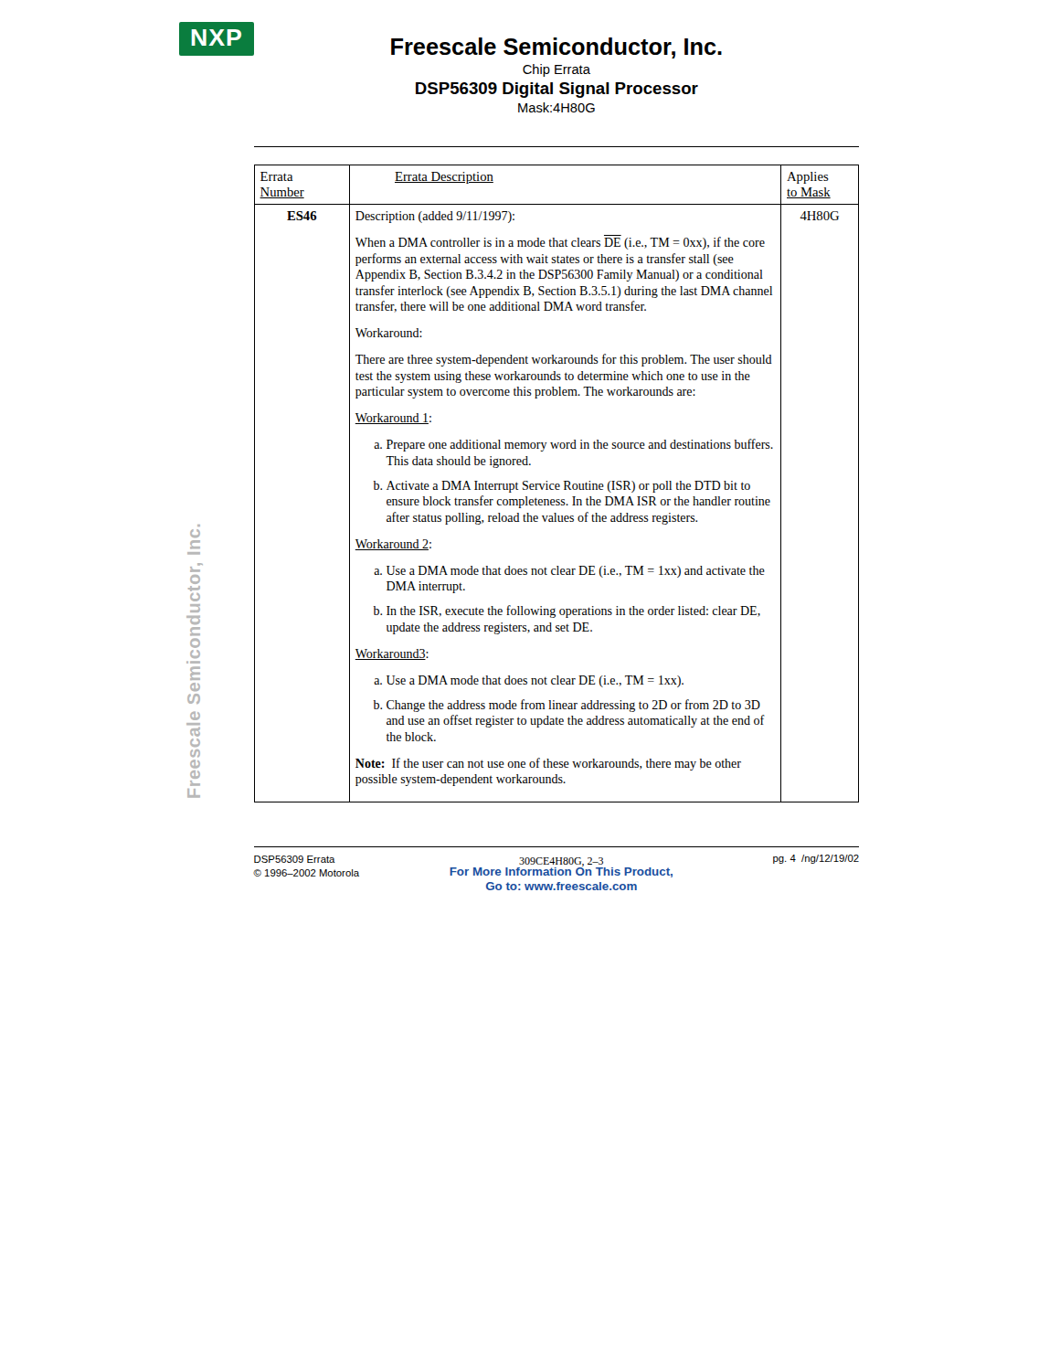NXP
Freescale Semiconductor, Inc.
Freescale Semiconductor, Inc.
Chip Errata
DSP56309 Digital Signal Processor
Mask:4H80G
| Errata Number | Errata Description | Applies to Mask |
| --- | --- | --- |
| ES46 | Description (added 9/11/1997): When a DMA controller is in a mode that clears DE (i.e., TM = 0xx), if the core performs an external access with wait states or there is a transfer stall (see Appendix B, Section B.3.4.2 in the DSP56300 Family Manual) or a conditional transfer interlock (see Appendix B, Section B.3.5.1) during the last DMA channel transfer, there will be one additional DMA word transfer. Workaround: There are three system-dependent workarounds for this problem. The user should test the system using these workarounds to determine which one to use in the particular system to overcome this problem. The workarounds are: Workaround 1 : Prepare one additional memory word in the source and destinations buffers. This data should be ignored. Activate a DMA Interrupt Service Routine (ISR) or poll the DTD bit to ensure block transfer completeness. In the DMA ISR or the handler routine after status polling, reload the values of the address registers. Workaround 2 : Use a DMA mode that does not clear DE (i.e., TM = 1xx) and activate the DMA interrupt. In the ISR, execute the following operations in the order listed: clear DE, update the address registers, and set DE. Workaround3 : Use a DMA mode that does not clear DE (i.e., TM = 1xx). Change the address mode from linear addressing to 2D or from 2D to 3D and use an offset register to update the address automatically at the end of the block. Note: If the user can not use one of these workarounds, there may be other possible system-dependent workarounds. | 4H80G |
DSP56309 Errata
© 1996–2002 Motorola
309CE4H80G, 2–3
For More Information On This Product,
Go to: www.freescale.com
pg. 4 /ng/12/19/02